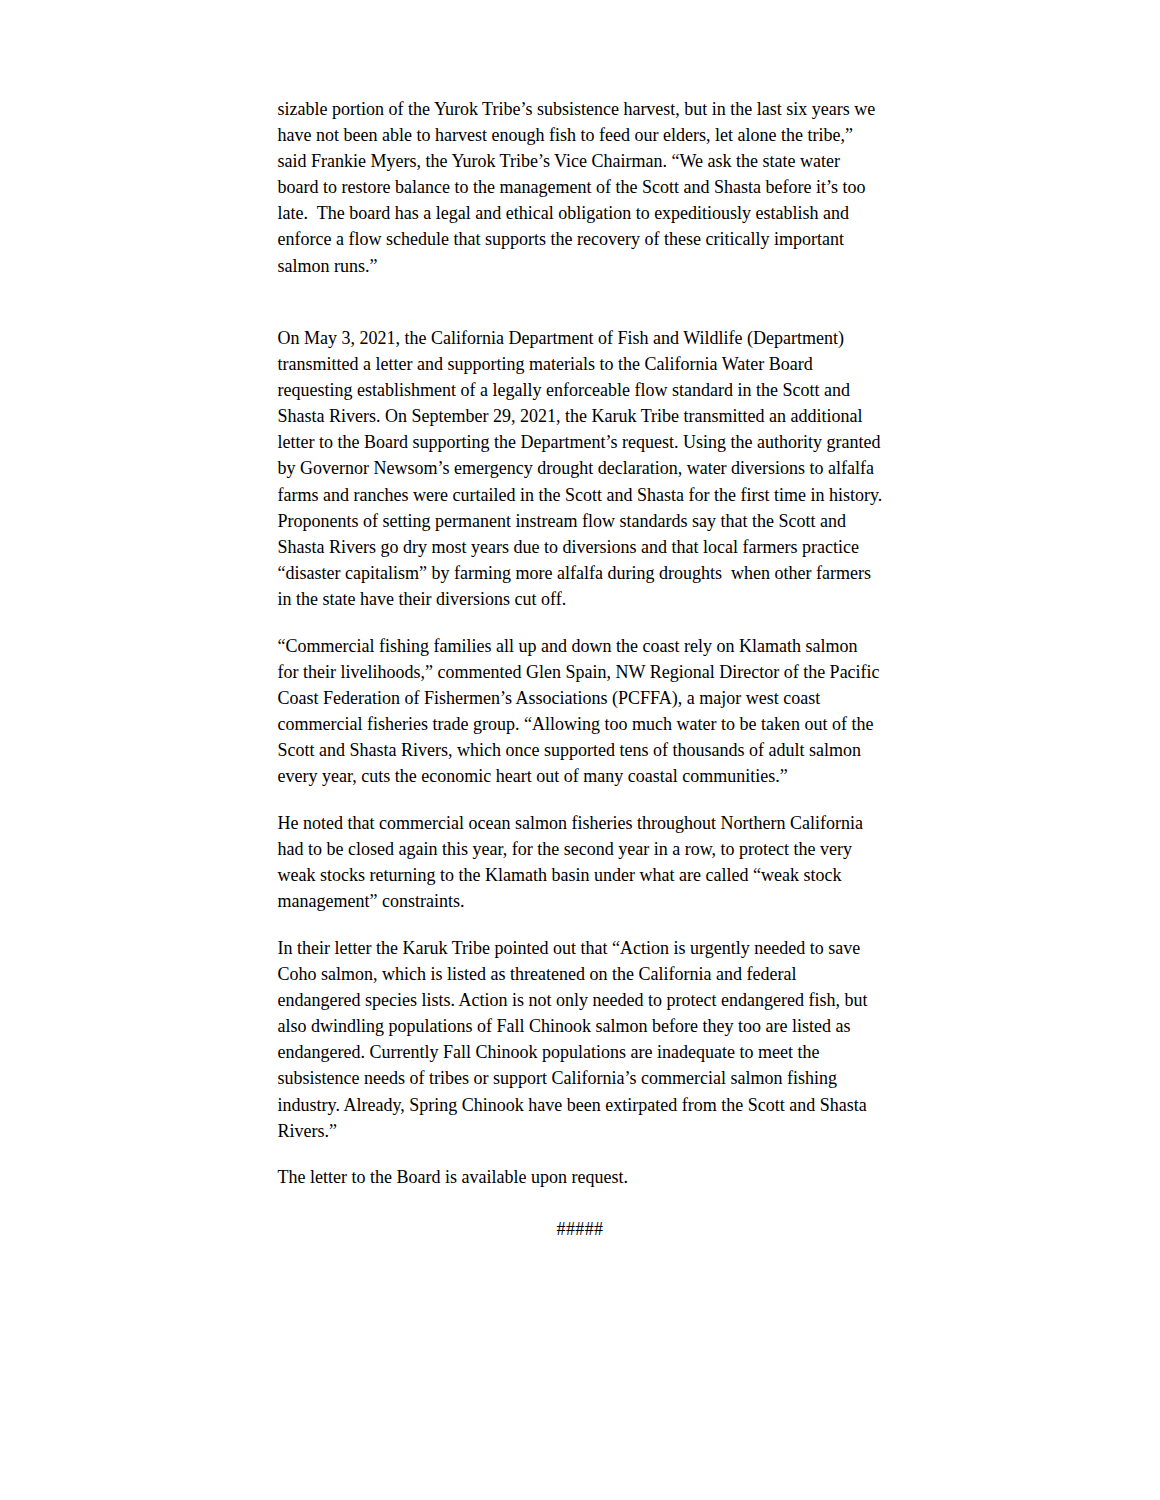sizable portion of the Yurok Tribe’s subsistence harvest, but in the last six years we have not been able to harvest enough fish to feed our elders, let alone the tribe,” said Frankie Myers, the Yurok Tribe’s Vice Chairman. “We ask the state water board to restore balance to the management of the Scott and Shasta before it’s too late. The board has a legal and ethical obligation to expeditiously establish and enforce a flow schedule that supports the recovery of these critically important salmon runs.”
On May 3, 2021, the California Department of Fish and Wildlife (Department) transmitted a letter and supporting materials to the California Water Board requesting establishment of a legally enforceable flow standard in the Scott and Shasta Rivers. On September 29, 2021, the Karuk Tribe transmitted an additional letter to the Board supporting the Department’s request. Using the authority granted by Governor Newsom’s emergency drought declaration, water diversions to alfalfa farms and ranches were curtailed in the Scott and Shasta for the first time in history. Proponents of setting permanent instream flow standards say that the Scott and Shasta Rivers go dry most years due to diversions and that local farmers practice “disaster capitalism” by farming more alfalfa during droughts when other farmers in the state have their diversions cut off.
“Commercial fishing families all up and down the coast rely on Klamath salmon for their livelihoods,” commented Glen Spain, NW Regional Director of the Pacific Coast Federation of Fishermen’s Associations (PCFFA), a major west coast commercial fisheries trade group. “Allowing too much water to be taken out of the Scott and Shasta Rivers, which once supported tens of thousands of adult salmon every year, cuts the economic heart out of many coastal communities.”
He noted that commercial ocean salmon fisheries throughout Northern California had to be closed again this year, for the second year in a row, to protect the very weak stocks returning to the Klamath basin under what are called “weak stock management” constraints.
In their letter the Karuk Tribe pointed out that “Action is urgently needed to save Coho salmon, which is listed as threatened on the California and federal endangered species lists. Action is not only needed to protect endangered fish, but also dwindling populations of Fall Chinook salmon before they too are listed as endangered. Currently Fall Chinook populations are inadequate to meet the subsistence needs of tribes or support California’s commercial salmon fishing industry. Already, Spring Chinook have been extirpated from the Scott and Shasta Rivers.”
The letter to the Board is available upon request.
#####